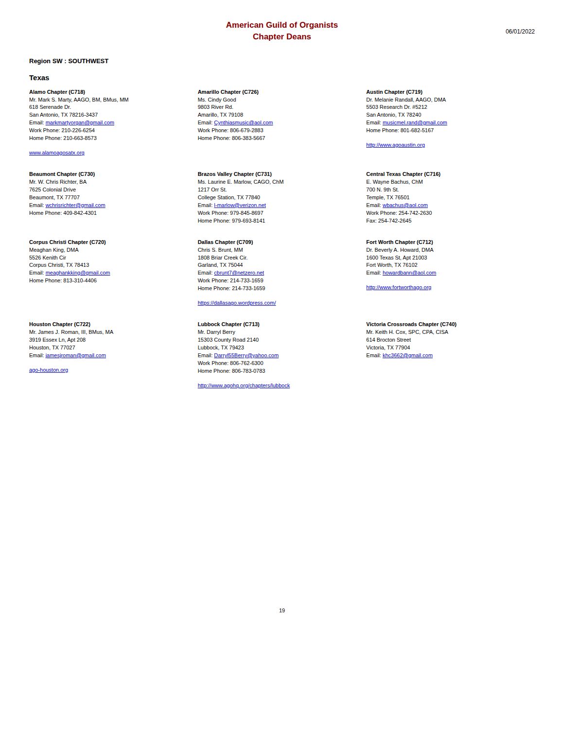American Guild of Organists
Chapter Deans
06/01/2022
Region SW : SOUTHWEST
Texas
| Alamo Chapter (C718) Mr. Mark S. Marty, AAGO, BM, BMus, MM 618 Serenade Dr. San Antonio, TX 78216-3437 Email: markmartyorgan@gmail.com Work Phone: 210-226-6254 Home Phone: 210-663-8573 www.alamoagosatx.org | Amarillo Chapter (C726) Ms. Cindy Good 9803 River Rd. Amarillo, TX 79108 Email: Cynthiasmusic@aol.com Work Phone: 806-679-2883 Home Phone: 806-383-5667 | Austin Chapter (C719) Dr. Melanie Randall, AAGO, DMA 5503 Research Dr. #5212 San Antonio, TX 78240 Email: musicmel.rand@gmail.com Home Phone: 801-682-5167 http://www.agoaustin.org |
| Beaumont Chapter (C730) Mr. W. Chris Richter, BA 7625 Colonial Drive Beaumont, TX 77707 Email: wchrisrichter@gmail.com Home Phone: 409-842-4301 | Brazos Valley Chapter (C731) Ms. Laurine E. Marlow, CAGO, ChM 1217 Orr St. College Station, TX 77840 Email: l-marlow@verizon.net Work Phone: 979-845-8697 Home Phone: 979-693-8141 | Central Texas Chapter (C716) E. Wayne Bachus, ChM 700 N. 9th St. Temple, TX 76501 Email: wbachus@aol.com Work Phone: 254-742-2630 Fax: 254-742-2645 |
| Corpus Christi Chapter (C720) Meaghan King, DMA 5526 Kenith Cir Corpus Christi, TX 78413 Email: meaghankking@gmail.com Home Phone: 813-310-4406 | Dallas Chapter (C709) Chris S. Brunt, MM 1808 Briar Creek Cir. Garland, TX 75044 Email: cbrunt7@netzero.net Work Phone: 214-733-1659 Home Phone: 214-733-1659 https://dallasago.wordpress.com/ | Fort Worth Chapter (C712) Dr. Beverly A. Howard, DMA 1600 Texas St, Apt 21003 Fort Worth, TX 76102 Email: howardbann@aol.com http://www.fortworthago.org |
| Houston Chapter (C722) Mr. James J. Roman, III, BMus, MA 3919 Essex Ln, Apt 208 Houston, TX 77027 Email: jamesjroman@gmail.com ago-houston.org | Lubbock Chapter (C713) Mr. Darryl Berry 15303 County Road 2140 Lubbock, TX 79423 Email: Darryl55Berry@yahoo.com Work Phone: 806-762-6300 Home Phone: 806-783-0783 http://www.agohq.org/chapters/lubbock | Victoria Crossroads Chapter (C740) Mr. Keith H. Cox, SPC, CPA, CISA 614 Brocton Street Victoria, TX 77904 Email: khc3662@gmail.com |
19